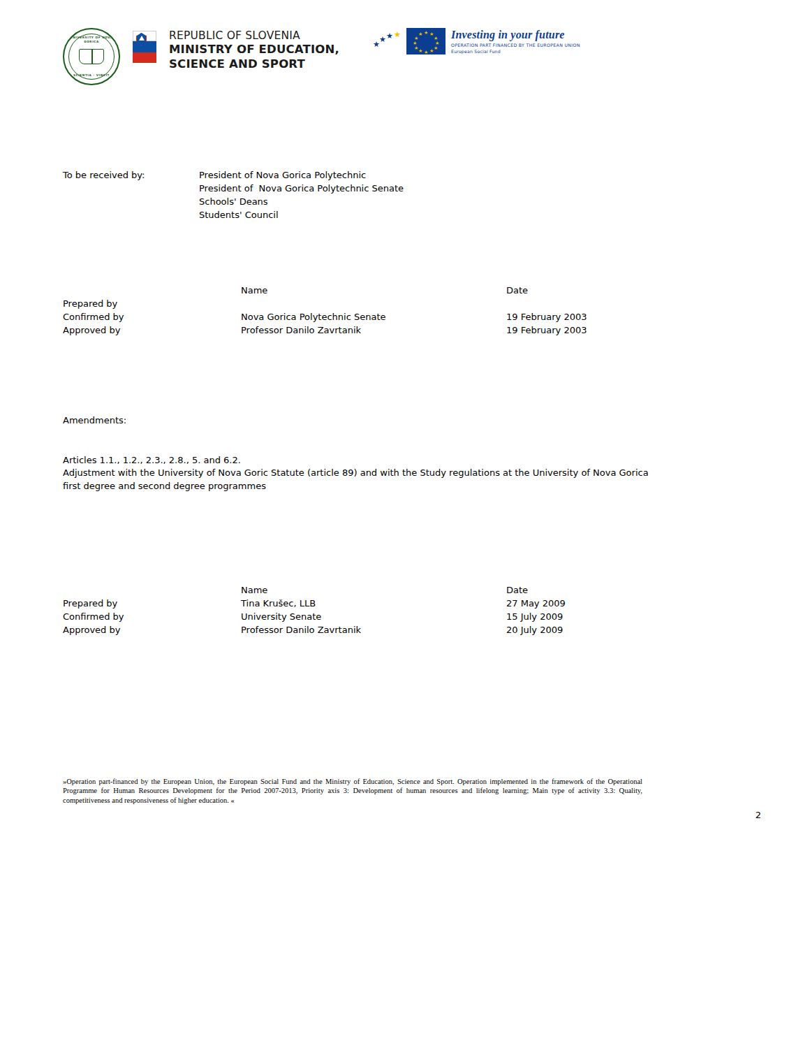UNIVERSITY OF NOVA GORICA
SCIENTIA · VINCIT
REPUBLIC OF SLOVENIA
MINISTRY OF EDUCATION,
SCIENCE AND SPORT
★★★★
★ ★ ★ ★ ★ ★ ★ ★ ★ ★ ★ ★
Investing in your future
Operation Part Financed By The European Union
European Social Fund
To be received by:
President of Nova Gorica Polytechnic
President of Nova Gorica Polytechnic Senate
Schools' Deans
Students' Council
| | Name | Date |
| Prepared by | | |
| Confirmed by | Nova Gorica Polytechnic Senate | 19 February 2003 |
| Approved by | Professor Danilo Zavrtanik | 19 February 2003 |
Amendments:
Articles 1.1., 1.2., 2.3., 2.8., 5. and 6.2.
Adjustment with the University of Nova Goric Statute (article 89) and with the Study regulations at the University of Nova Gorica first degree and second degree programmes
| | Name | Date |
| Prepared by | Tina Krušec, LLB | 27 May 2009 |
| Confirmed by | University Senate | 15 July 2009 |
| Approved by | Professor Danilo Zavrtanik | 20 July 2009 |
»Operation part-financed by the European Union, the European Social Fund and the Ministry of Education, Science and Sport. Operation implemented in the framework of the Operational Programme for Human Resources Development for the Period 2007-2013, Priority axis 3: Development of human resources and lifelong learning; Main type of activity 3.3: Quality, competitiveness and responsiveness of higher education. «
2